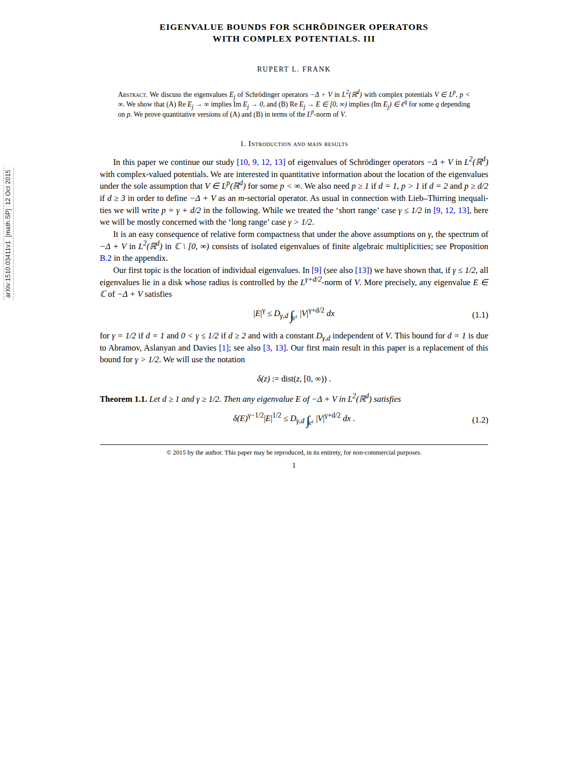arXiv:1510.03411v1 [math.SP] 12 Oct 2015
Eigenvalue bounds for Schrödinger operators
with complex potentials. III
Rupert L. Frank
Abstract. We discuss the eigenvalues Ej of Schrödinger operators −Δ + V in L2(ℝd) with complex potentials V ∈ Lp, p < ∞. We show that (A) Re Ej → ∞ implies Im Ej → 0, and (B) Re Ej → E ∈ [0, ∞) implies (Im Ej) ∈ ℓq for some q depending on p. We prove quantitative versions of (A) and (B) in terms of the Lp-norm of V.
1. Introduction and main results
In this paper we continue our study [10, 9, 12, 13] of eigenvalues of Schrödinger operators −Δ + V in L2(ℝd) with complex-valued potentials. We are interested in quantitative information about the location of the eigenvalues under the sole assumption that V ∈ Lp(ℝd) for some p < ∞. We also need p ≥ 1 if d = 1, p > 1 if d = 2 and p ≥ d/2 if d ≥ 3 in order to define −Δ + V as an m-sectorial operator. As usual in connection with Lieb–Thirring inequalities we will write p = γ + d/2 in the following. While we treated the ‘short range’ case γ ≤ 1/2 in [9, 12, 13], here we will be mostly concerned with the ‘long range’ case γ > 1/2.
It is an easy consequence of relative form compactness that under the above assumptions on γ, the spectrum of −Δ + V in L2(ℝd) in ℂ \ [0, ∞) consists of isolated eigenvalues of finite algebraic multiplicities; see Proposition B.2 in the appendix.
Our first topic is the location of individual eigenvalues. In [9] (see also [13]) we have shown that, if γ ≤ 1/2, all eigenvalues lie in a disk whose radius is controlled by the Lγ+d/2-norm of V. More precisely, any eigenvalue E ∈ ℂ of −Δ + V satisfies
|E|γ ≤ Dγ,d ∫ℝd |V|γ+d/2 dx (1.1)
for γ = 1/2 if d = 1 and 0 < γ ≤ 1/2 if d ≥ 2 and with a constant Dγ,d independent of V. This bound for d = 1 is due to Abramov, Aslanyan and Davies [1]; see also [3, 13]. Our first main result in this paper is a replacement of this bound for γ > 1/2. We will use the notation
δ(z) := dist(z, [0, ∞)) .
Theorem 1.1. Let d ≥ 1 and γ ≥ 1/2. Then any eigenvalue E of −Δ + V in L2(ℝd) satisfies
δ(E)γ−1/2|E|1/2 ≤ Dγ,d ∫ℝd |V|γ+d/2 dx . (1.2)
© 2015 by the author. This paper may be reproduced, in its entirety, for non-commercial purposes.
1